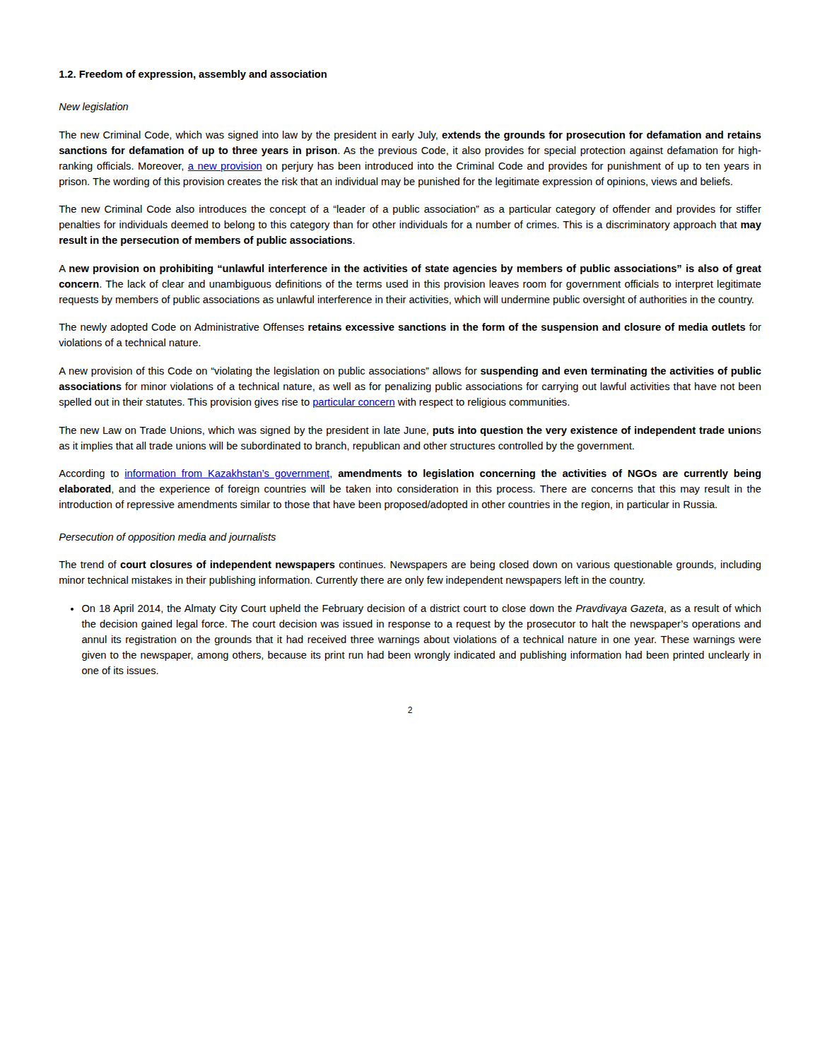1.2. Freedom of expression, assembly and association
New legislation
The new Criminal Code, which was signed into law by the president in early July, extends the grounds for prosecution for defamation and retains sanctions for defamation of up to three years in prison. As the previous Code, it also provides for special protection against defamation for high-ranking officials. Moreover, a new provision on perjury has been introduced into the Criminal Code and provides for punishment of up to ten years in prison. The wording of this provision creates the risk that an individual may be punished for the legitimate expression of opinions, views and beliefs.
The new Criminal Code also introduces the concept of a “leader of a public association” as a particular category of offender and provides for stiffer penalties for individuals deemed to belong to this category than for other individuals for a number of crimes. This is a discriminatory approach that may result in the persecution of members of public associations.
A new provision on prohibiting “unlawful interference in the activities of state agencies by members of public associations” is also of great concern. The lack of clear and unambiguous definitions of the terms used in this provision leaves room for government officials to interpret legitimate requests by members of public associations as unlawful interference in their activities, which will undermine public oversight of authorities in the country.
The newly adopted Code on Administrative Offenses retains excessive sanctions in the form of the suspension and closure of media outlets for violations of a technical nature.
A new provision of this Code on “violating the legislation on public associations” allows for suspending and even terminating the activities of public associations for minor violations of a technical nature, as well as for penalizing public associations for carrying out lawful activities that have not been spelled out in their statutes. This provision gives rise to particular concern with respect to religious communities.
The new Law on Trade Unions, which was signed by the president in late June, puts into question the very existence of independent trade unions as it implies that all trade unions will be subordinated to branch, republican and other structures controlled by the government.
According to information from Kazakhstan’s government, amendments to legislation concerning the activities of NGOs are currently being elaborated, and the experience of foreign countries will be taken into consideration in this process. There are concerns that this may result in the introduction of repressive amendments similar to those that have been proposed/adopted in other countries in the region, in particular in Russia.
Persecution of opposition media and journalists
The trend of court closures of independent newspapers continues. Newspapers are being closed down on various questionable grounds, including minor technical mistakes in their publishing information. Currently there are only few independent newspapers left in the country.
On 18 April 2014, the Almaty City Court upheld the February decision of a district court to close down the Pravdivaya Gazeta, as a result of which the decision gained legal force. The court decision was issued in response to a request by the prosecutor to halt the newspaper’s operations and annul its registration on the grounds that it had received three warnings about violations of a technical nature in one year. These warnings were given to the newspaper, among others, because its print run had been wrongly indicated and publishing information had been printed unclearly in one of its issues.
2